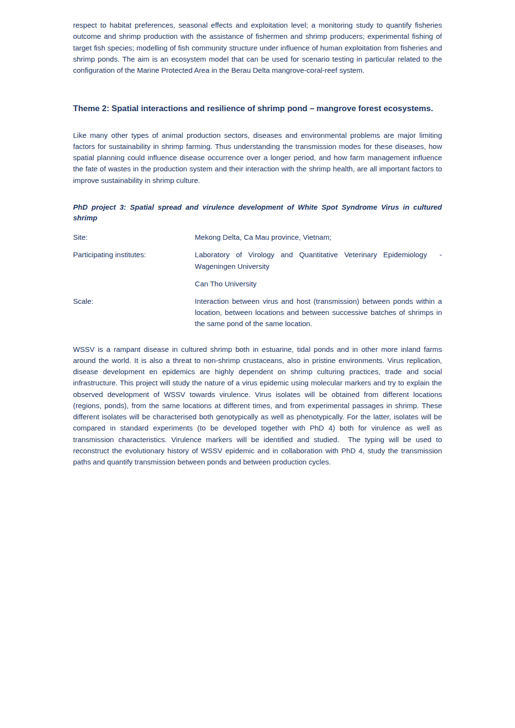respect to habitat preferences, seasonal effects and exploitation level; a monitoring study to quantify fisheries outcome and shrimp production with the assistance of fishermen and shrimp producers; experimental fishing of target fish species; modelling of fish community structure under influence of human exploitation from fisheries and shrimp ponds. The aim is an ecosystem model that can be used for scenario testing in particular related to the configuration of the Marine Protected Area in the Berau Delta mangrove-coral-reef system.
Theme 2: Spatial interactions and resilience of shrimp pond – mangrove forest ecosystems.
Like many other types of animal production sectors, diseases and environmental problems are major limiting factors for sustainability in shrimp farming. Thus understanding the transmission modes for these diseases, how spatial planning could influence disease occurrence over a longer period, and how farm management influence the fate of wastes in the production system and their interaction with the shrimp health, are all important factors to improve sustainability in shrimp culture.
PhD project 3: Spatial spread and virulence development of White Spot Syndrome Virus in cultured shrimp
| Site: | Mekong Delta, Ca Mau province, Vietnam; |
| Participating institutes: | Laboratory of Virology and Quantitative Veterinary Epidemiology - Wageningen University |
| | Can Tho University |
| Scale: | Interaction between virus and host (transmission) between ponds within a location, between locations and between successive batches of shrimps in the same pond of the same location. |
WSSV is a rampant disease in cultured shrimp both in estuarine, tidal ponds and in other more inland farms around the world. It is also a threat to non-shrimp crustaceans, also in pristine environments. Virus replication, disease development en epidemics are highly dependent on shrimp culturing practices, trade and social infrastructure. This project will study the nature of a virus epidemic using molecular markers and try to explain the observed development of WSSV towards virulence. Virus isolates will be obtained from different locations (regions, ponds), from the same locations at different times, and from experimental passages in shrimp. These different isolates will be characterised both genotypically as well as phenotypically. For the latter, isolates will be compared in standard experiments (to be developed together with PhD 4) both for virulence as well as transmission characteristics. Virulence markers will be identified and studied. The typing will be used to reconstruct the evolutionary history of WSSV epidemic and in collaboration with PhD 4, study the transmission paths and quantify transmission between ponds and between production cycles.